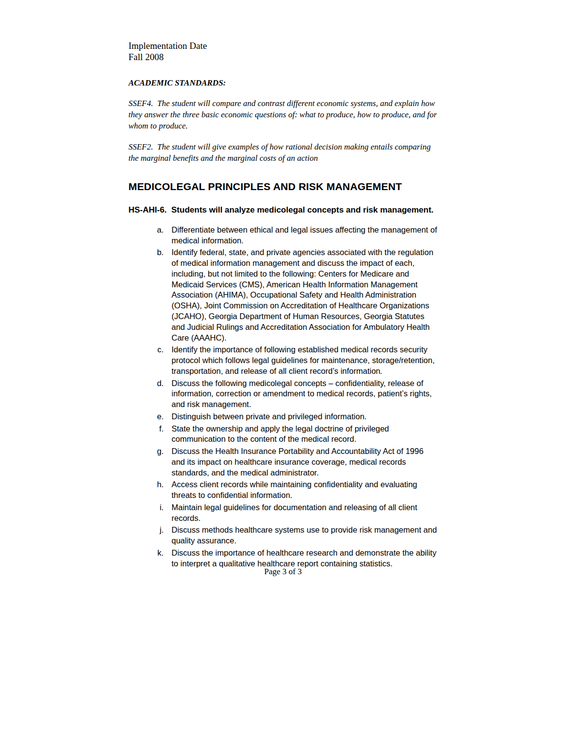Implementation Date
Fall 2008
ACADEMIC STANDARDS:
SSEF4. The student will compare and contrast different economic systems, and explain how they answer the three basic economic questions of: what to produce, how to produce, and for whom to produce.
SSEF2. The student will give examples of how rational decision making entails comparing the marginal benefits and the marginal costs of an action
MEDICOLEGAL PRINCIPLES AND RISK MANAGEMENT
HS-AHI-6. Students will analyze medicolegal concepts and risk management.
Differentiate between ethical and legal issues affecting the management of medical information.
Identify federal, state, and private agencies associated with the regulation of medical information management and discuss the impact of each, including, but not limited to the following: Centers for Medicare and Medicaid Services (CMS), American Health Information Management Association (AHIMA), Occupational Safety and Health Administration (OSHA), Joint Commission on Accreditation of Healthcare Organizations (JCAHO), Georgia Department of Human Resources, Georgia Statutes and Judicial Rulings and Accreditation Association for Ambulatory Health Care (AAAHC).
Identify the importance of following established medical records security protocol which follows legal guidelines for maintenance, storage/retention, transportation, and release of all client record’s information.
Discuss the following medicolegal concepts – confidentiality, release of information, correction or amendment to medical records, patient’s rights, and risk management.
Distinguish between private and privileged information.
State the ownership and apply the legal doctrine of privileged communication to the content of the medical record.
Discuss the Health Insurance Portability and Accountability Act of 1996 and its impact on healthcare insurance coverage, medical records standards, and the medical administrator.
Access client records while maintaining confidentiality and evaluating threats to confidential information.
Maintain legal guidelines for documentation and releasing of all client records.
Discuss methods healthcare systems use to provide risk management and quality assurance.
Discuss the importance of healthcare research and demonstrate the ability to interpret a qualitative healthcare report containing statistics.
Page 3 of 3